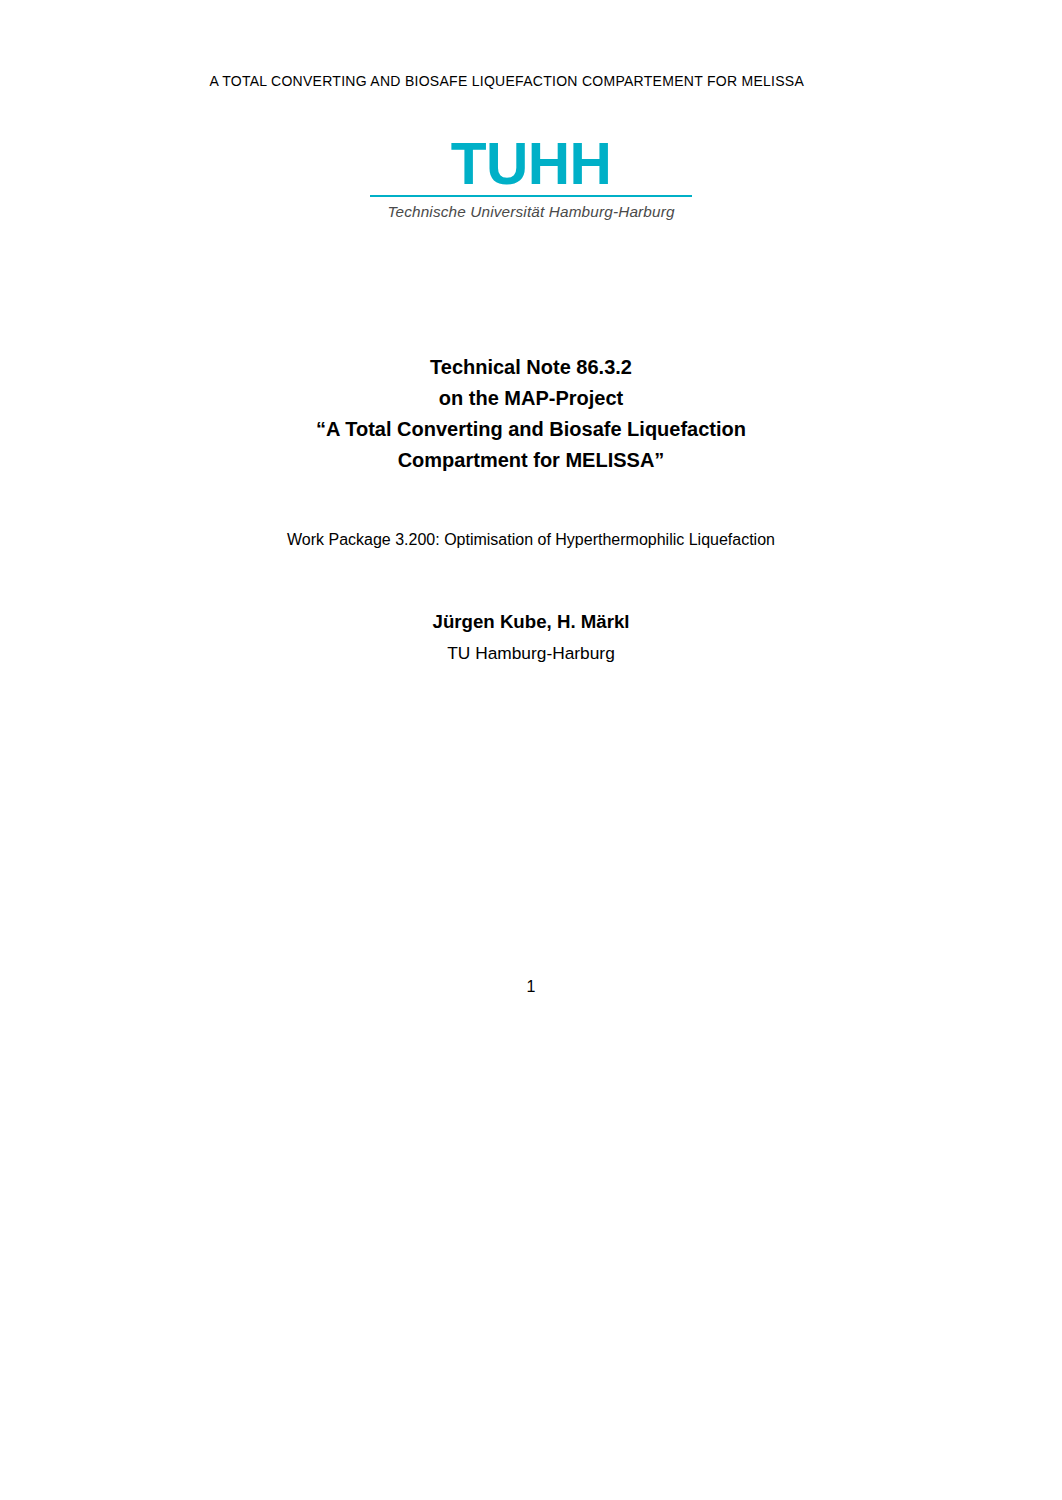A TOTAL CONVERTING AND BIOSAFE LIQUEFACTION COMPARTEMENT FOR MELISSA
TUHH
Technische Universität Hamburg-Harburg
Technical Note 86.3.2 on the MAP-Project “A Total Converting and Biosafe Liquefaction Compartment for MELISSA”
Work Package 3.200: Optimisation of Hyperthermophilic Liquefaction
Jürgen Kube, H. Märkl
TU Hamburg-Harburg
1